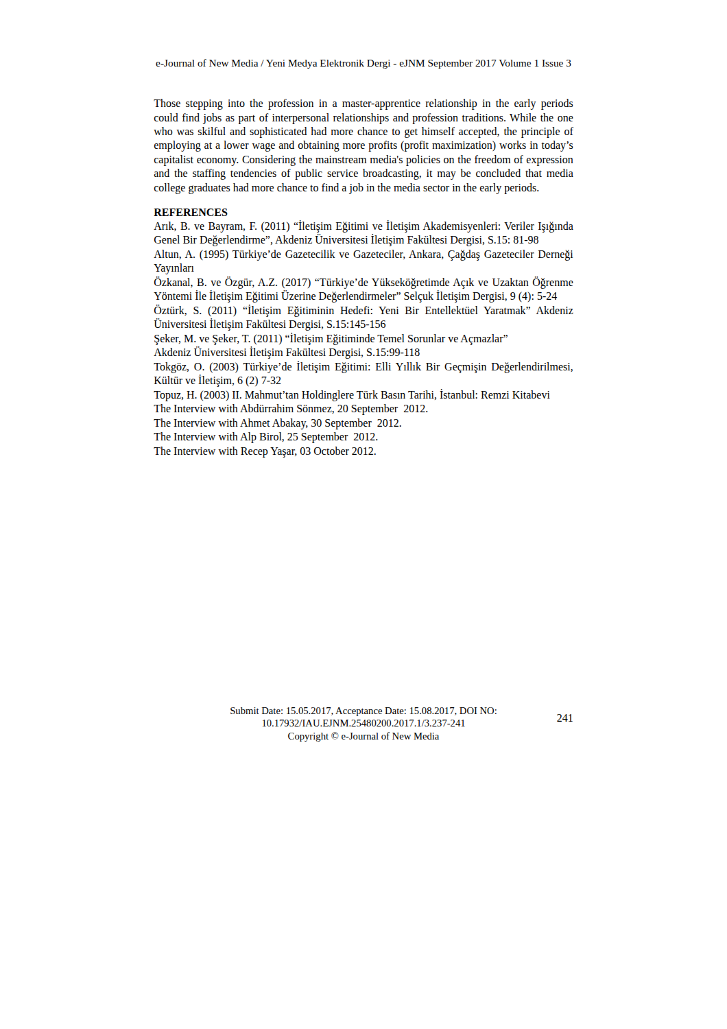e-Journal of New Media / Yeni Medya Elektronik Dergi - eJNM September 2017 Volume 1 Issue 3
Those stepping into the profession in a master-apprentice relationship in the early periods could find jobs as part of interpersonal relationships and profession traditions. While the one who was skilful and sophisticated had more chance to get himself accepted, the principle of employing at a lower wage and obtaining more profits (profit maximization) works in today’s capitalist economy. Considering the mainstream media's policies on the freedom of expression and the staffing tendencies of public service broadcasting, it may be concluded that media college graduates had more chance to find a job in the media sector in the early periods.
REFERENCES
Arık, B. ve Bayram, F. (2011) “İletişim Eğitimi ve İletişim Akademisyenleri: Veriler Işığında Genel Bir Değerlendirme”, Akdeniz Üniversitesi İletişim Fakültesi Dergisi, S.15: 81-98
Altun, A. (1995) Türkiye’de Gazetecilik ve Gazeteciler, Ankara, Çağdaş Gazeteciler Derneği Yayınları
Özkanal, B. ve Özgür, A.Z. (2017) “Türkiye’de Yükseköğretimde Açık ve Uzaktan Öğrenme Yöntemi İle İletişim Eğitimi Üzerine Değerlendirmeler” Selçuk İletişim Dergisi, 9 (4): 5-24
Öztürk, S. (2011) “İletişim Eğitiminin Hedefi: Yeni Bir Entellektüel Yaratmak” Akdeniz Üniversitesi İletişim Fakültesi Dergisi, S.15:145-156
Şeker, M. ve Şeker, T. (2011) “İletişim Eğitiminde Temel Sorunlar ve Açmazlar”
Akdeniz Üniversitesi İletişim Fakültesi Dergisi, S.15:99-118
Tokgöz, O. (2003) Türkiye’de İletişim Eğitimi: Elli Yıllık Bir Geçmişin Değerlendirilmesi, Kültür ve İletişim, 6 (2) 7-32
Topuz, H. (2003) II. Mahmut’tan Holdinglere Türk Basın Tarihi, İstanbul: Remzi Kitabevi
The Interview with Abdürrahim Sönmez, 20 September 2012.
The Interview with Ahmet Abakay, 30 September 2012.
The Interview with Alp Birol, 25 September 2012.
The Interview with Recep Yaşar, 03 October 2012.
Submit Date: 15.05.2017, Acceptance Date: 15.08.2017, DOI NO:
10.17932/IAU.EJNM.25480200.2017.1/3.237-241
Copyright © e-Journal of New Media 241